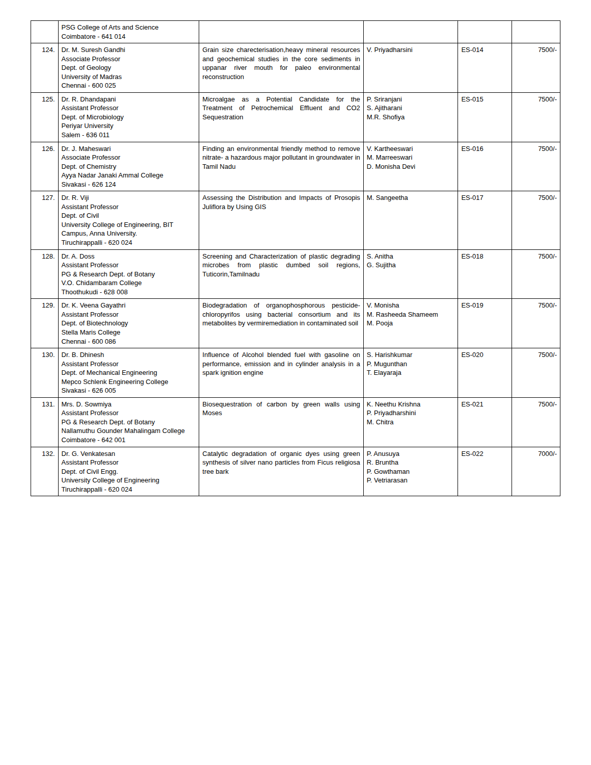| | PSG College of Arts and Science Coimbatore - 641 014 | | | | |
| 124. | Dr. M. Suresh Gandhi Associate Professor Dept. of Geology University of Madras Chennai - 600 025 | Grain size charecterisation,heavy mineral resources and geochemical studies in the core sediments in uppanar river mouth for paleo environmental reconstruction | V. Priyadharsini | ES-014 | 7500/- |
| 125. | Dr. R. Dhandapani Assistant Professor Dept. of Microbiology Periyar University Salem - 636 011 | Microalgae as a Potential Candidate for the Treatment of Petrochemical Effluent and CO2 Sequestration | P. Sriranjani S. Ajitharani M.R. Shofiya | ES-015 | 7500/- |
| 126. | Dr. J. Maheswari Associate Professor Dept. of Chemistry Ayya Nadar Janaki Ammal College Sivakasi - 626 124 | Finding an environmental friendly method to remove nitrate- a hazardous major pollutant in groundwater in Tamil Nadu | V. Kartheeswari M. Marreeswari D. Monisha Devi | ES-016 | 7500/- |
| 127. | Dr. R. Viji Assistant Professor Dept. of Civil University College of Engineering, BIT Campus, Anna University. Tiruchirappalli - 620 024 | Assessing the Distribution and Impacts of Prosopis Juliflora by Using GIS | M. Sangeetha | ES-017 | 7500/- |
| 128. | Dr. A. Doss Assistant Professor PG & Research Dept. of Botany V.O. Chidambaram College Thoothukudi - 628 008 | Screening and Characterization of plastic degrading microbes from plastic dumbed soil regions, Tuticorin,Tamilnadu | S. Anitha G. Sujitha | ES-018 | 7500/- |
| 129. | Dr. K. Veena Gayathri Assistant Professor Dept. of Biotechnology Stella Maris College Chennai - 600 086 | Biodegradation of organophosphorous pesticide-chloropyrifos using bacterial consortium and its metabolites by vermiremediation in contaminated soil | V. Monisha M. Rasheeda Shameem M. Pooja | ES-019 | 7500/- |
| 130. | Dr. B. Dhinesh Assistant Professor Dept. of Mechanical Engineering Mepco Schlenk Engineering College Sivakasi - 626 005 | Influence of Alcohol blended fuel with gasoline on performance, emission and in cylinder analysis in a spark ignition engine | S. Harishkumar P. Mugunthan T. Elayaraja | ES-020 | 7500/- |
| 131. | Mrs. D. Sowmiya Assistant Professor PG & Research Dept. of Botany Nallamuthu Gounder Mahalingam College Coimbatore - 642 001 | Biosequestration of carbon by green walls using Moses | K. Neethu Krishna P. Priyadharshini M. Chitra | ES-021 | 7500/- |
| 132. | Dr. G. Venkatesan Assistant Professor Dept. of Civil Engg. University College of Engineering Tiruchirappalli - 620 024 | Catalytic degradation of organic dyes using green synthesis of silver nano particles from Ficus religiosa tree bark | P. Anusuya R. Bruntha P. Gowthaman P. Vetriarasan | ES-022 | 7000/- |